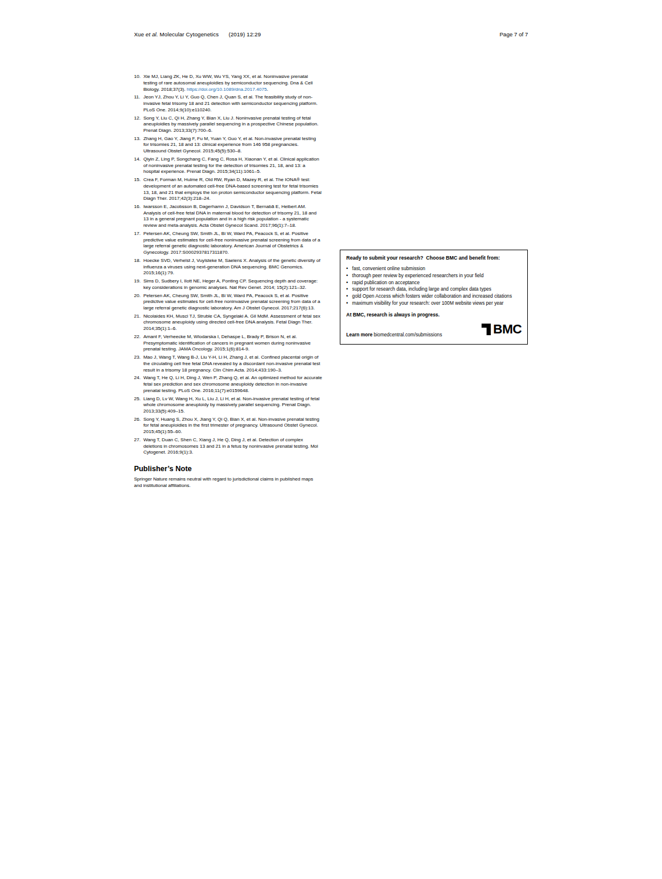Xue et al. Molecular Cytogenetics (2019) 12:29
Page 7 of 7
Xie MJ, Liang ZK, He D, Xu WW, Wu YS, Yang XX, et al. Noninvasive prenatal testing of rare autosomal aneuploidies by semiconductor sequencing. Dna & Cell Biology. 2018;37(3). https://doi.org/10.1089/dna.2017.4075.
Jeon YJ, Zhou Y, Li Y, Guo Q, Chen J, Quan S, et al. The feasibility study of non-invasive fetal trisomy 18 and 21 detection with semiconductor sequencing platform. PLoS One. 2014;9(10):e110240.
Song Y, Liu C, Qi H, Zhang Y, Bian X, Liu J. Noninvasive prenatal testing of fetal aneuploidies by massively parallel sequencing in a prospective Chinese population. Prenat Diagn. 2013;33(7):700–6.
Zhang H, Gao Y, Jiang F, Fu M, Yuan Y, Guo Y, et al. Non-invasive prenatal testing for trisomies 21, 18 and 13: clinical experience from 146 958 pregnancies. Ultrasound Obstet Gynecol. 2015;45(5):530–8.
Qiyin Z, Ling P, Songchang C, Fang C, Rosa H, Xiaonan Y, et al. Clinical application of noninvasive prenatal testing for the detection of trisomies 21, 18, and 13: a hospital experience. Prenat Diagn. 2015;34(11):1061–5.
Crea F, Forman M, Hulme R, Old RW, Ryan D, Mazey R, et al. The IONA® test: development of an automated cell-free DNA-based screening test for fetal trisomies 13, 18, and 21 that employs the ion proton semiconductor sequencing platform. Fetal Diagn Ther. 2017;42(3):218–24.
Iwarsson E, Jacobsson B, Dagerhamn J, Davidson T, Bernabã E, Heibert AM. Analysis of cell-free fetal DNA in maternal blood for detection of trisomy 21, 18 and 13 in a general pregnant population and in a high risk population - a systematic review and meta-analysis. Acta Obstet Gynecol Scand. 2017;96(1):7–18.
Petersen AK, Cheung SW, Smith JL, Bi W, Ward PA, Peacock S, et al. Positive predictive value estimates for cell-free noninvasive prenatal screening from data of a large referral genetic diagnostic laboratory. American Journal of Obstetrics & Gynecology. 2017:S0002937817311870.
Hoecke SVD, Verhelst J, Vuylsteke M, Saelens X. Analysis of the genetic diversity of influenza a viruses using next-generation DNA sequencing. BMC Genomics. 2015;16(1):79.
Sims D, Sudbery I, Ilott NE, Heger A, Ponting CP. Sequencing depth and coverage: key considerations in genomic analyses. Nat Rev Genet. 2014; 15(2):121–32.
Petersen AK, Cheung SW, Smith JL, Bi W, Ward PA, Peacock S, et al. Positive predictive value estimates for cell-free noninvasive prenatal screening from data of a large referral genetic diagnostic laboratory. Am J Obstet Gynecol. 2017;217(6):13.
Nicolaides KH, Musci TJ, Struble CA, Syngelaki A. Gil MdM. Assessment of fetal sex chromosome aneuploidy using directed cell-free DNA analysis. Fetal Diagn Ther. 2014;35(1):1–6.
Amant F, Verheecke M, Wlodarska I, Dehaspe L, Brady P, Brison N, et al. Presymptomatic identification of cancers in pregnant women during noninvasive prenatal testing. JAMA Oncology. 2015;1(6):814-9.
Mao J, Wang T, Wang B-J, Liu Y-H, Li H, Zhang J, et al. Confined placental origin of the circulating cell free fetal DNA revealed by a discordant non-invasive prenatal test result in a trisomy 18 pregnancy. Clin Chim Acta. 2014;433:190–3.
Wang T, He Q, Li H, Ding J, Wen P, Zhang Q, et al. An optimized method for accurate fetal sex prediction and sex chromosome aneuploidy detection in non-invasive prenatal testing. PLoS One. 2016;11(7):e0159648.
Liang D, Lv W, Wang H, Xu L, Liu J, Li H, et al. Non-invasive prenatal testing of fetal whole chromosome aneuploidy by massively parallel sequencing. Prenat Diagn. 2013;33(5):409–15.
Song Y, Huang S, Zhou X, Jiang Y, Qi Q, Bian X, et al. Non-invasive prenatal testing for fetal aneuploidies in the first trimester of pregnancy. Ultrasound Obstet Gynecol. 2015;45(1):55–60.
Wang T, Duan C, Shen C, Xiang J, He Q, Ding J, et al. Detection of complex deletions in chromosomes 13 and 21 in a fetus by noninvasive prenatal testing. Mol Cytogenet. 2016;9(1):3.
Publisher’s Note
Springer Nature remains neutral with regard to jurisdictional claims in published maps and institutional affiliations.
Ready to submit your research? Choose BMC and benefit from:
fast, convenient online submission
thorough peer review by experienced researchers in your field
rapid publication on acceptance
support for research data, including large and complex data types
gold Open Access which fosters wider collaboration and increased citations
maximum visibility for your research: over 100M website views per year
At BMC, research is always in progress.
Learn more biomedcentral.com/submissions
BMC